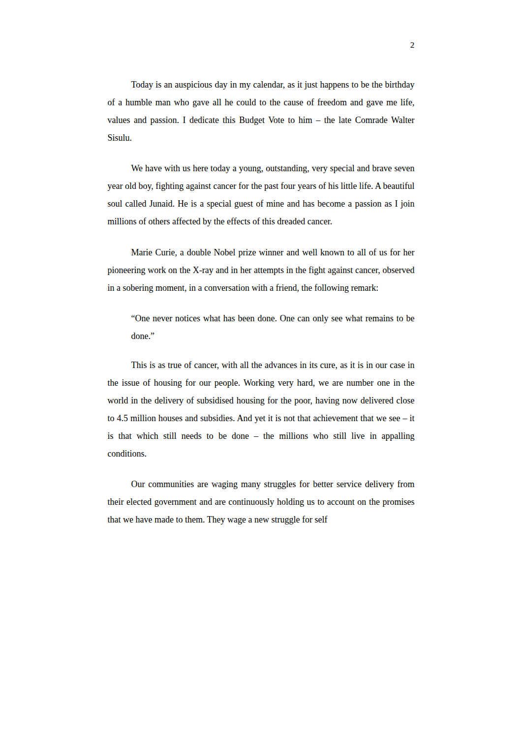2
Today is an auspicious day in my calendar, as it just happens to be the birthday of a humble man who gave all he could to the cause of freedom and gave me life, values and passion. I dedicate this Budget Vote to him – the late Comrade Walter Sisulu.
We have with us here today a young, outstanding, very special and brave seven year old boy, fighting against cancer for the past four years of his little life. A beautiful soul called Junaid. He is a special guest of mine and has become a passion as I join millions of others affected by the effects of this dreaded cancer.
Marie Curie, a double Nobel prize winner and well known to all of us for her pioneering work on the X-ray and in her attempts in the fight against cancer, observed in a sobering moment, in a conversation with a friend, the following remark:
“One never notices what has been done. One can only see what remains to be done.”
This is as true of cancer, with all the advances in its cure, as it is in our case in the issue of housing for our people. Working very hard, we are number one in the world in the delivery of subsidised housing for the poor, having now delivered close to 4.5 million houses and subsidies. And yet it is not that achievement that we see – it is that which still needs to be done – the millions who still live in appalling conditions.
Our communities are waging many struggles for better service delivery from their elected government and are continuously holding us to account on the promises that we have made to them. They wage a new struggle for self